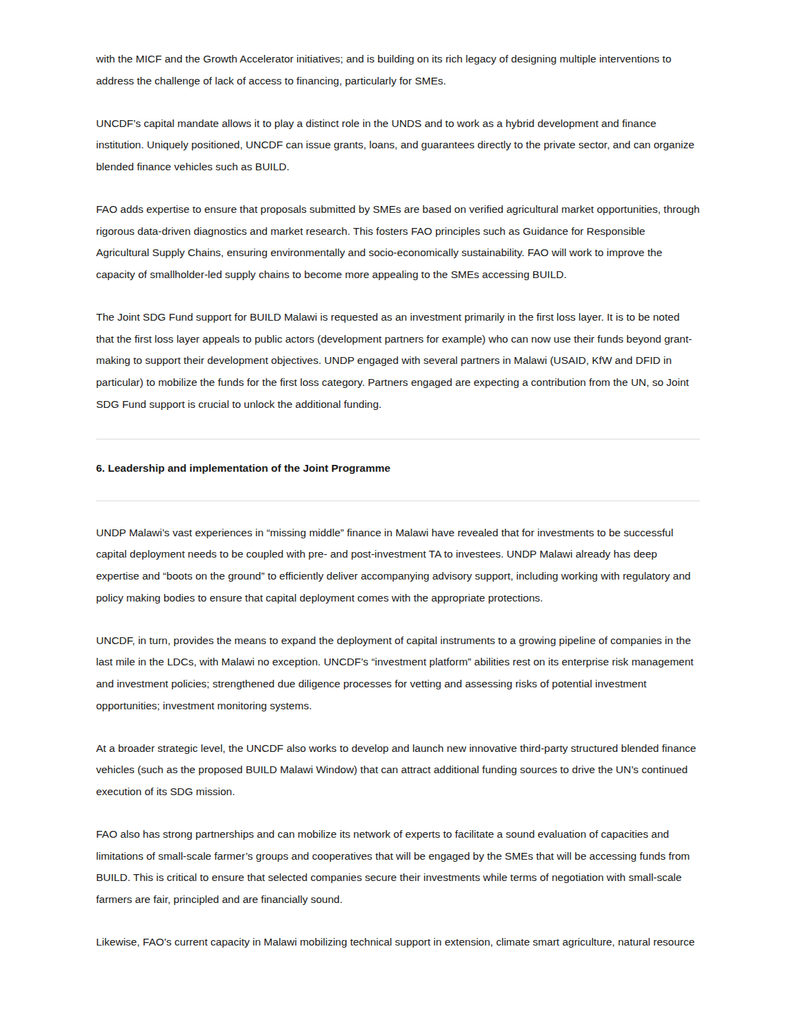with the MICF and the Growth Accelerator initiatives; and is building on its rich legacy of designing multiple interventions to address the challenge of lack of access to financing, particularly for SMEs.
UNCDF’s capital mandate allows it to play a distinct role in the UNDS and to work as a hybrid development and finance institution. Uniquely positioned, UNCDF can issue grants, loans, and guarantees directly to the private sector, and can organize blended finance vehicles such as BUILD.
FAO adds expertise to ensure that proposals submitted by SMEs are based on verified agricultural market opportunities, through rigorous data-driven diagnostics and market research. This fosters FAO principles such as Guidance for Responsible Agricultural Supply Chains, ensuring environmentally and socio-economically sustainability. FAO will work to improve the capacity of smallholder-led supply chains to become more appealing to the SMEs accessing BUILD.
The Joint SDG Fund support for BUILD Malawi is requested as an investment primarily in the first loss layer. It is to be noted that the first loss layer appeals to public actors (development partners for example) who can now use their funds beyond grant-making to support their development objectives. UNDP engaged with several partners in Malawi (USAID, KfW and DFID in particular) to mobilize the funds for the first loss category. Partners engaged are expecting a contribution from the UN, so Joint SDG Fund support is crucial to unlock the additional funding.
6. Leadership and implementation of the Joint Programme
UNDP Malawi’s vast experiences in “missing middle” finance in Malawi have revealed that for investments to be successful capital deployment needs to be coupled with pre- and post-investment TA to investees. UNDP Malawi already has deep expertise and “boots on the ground” to efficiently deliver accompanying advisory support, including working with regulatory and policy making bodies to ensure that capital deployment comes with the appropriate protections.
UNCDF, in turn, provides the means to expand the deployment of capital instruments to a growing pipeline of companies in the last mile in the LDCs, with Malawi no exception. UNCDF’s “investment platform” abilities rest on its enterprise risk management and investment policies; strengthened due diligence processes for vetting and assessing risks of potential investment opportunities; investment monitoring systems.
At a broader strategic level, the UNCDF also works to develop and launch new innovative third-party structured blended finance vehicles (such as the proposed BUILD Malawi Window) that can attract additional funding sources to drive the UN’s continued execution of its SDG mission.
FAO also has strong partnerships and can mobilize its network of experts to facilitate a sound evaluation of capacities and limitations of small-scale farmer’s groups and cooperatives that will be engaged by the SMEs that will be accessing funds from BUILD. This is critical to ensure that selected companies secure their investments while terms of negotiation with small-scale farmers are fair, principled and are financially sound.
Likewise, FAO’s current capacity in Malawi mobilizing technical support in extension, climate smart agriculture, natural resource